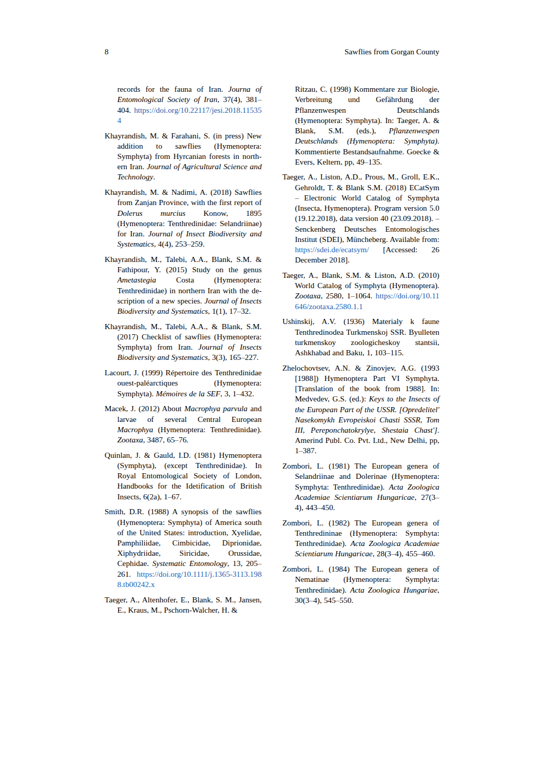8 Sawflies from Gorgan County
records for the fauna of Iran. Journa of Entomological Society of Iran, 37(4), 381–404. https://doi.org/10.22117/jesi.2018.115354
Khayrandish, M. & Farahani, S. (in press) New addition to sawflies (Hymenoptera: Symphyta) from Hyrcanian forests in northern Iran. Journal of Agricultural Science and Technology.
Khayrandish, M. & Nadimi, A. (2018) Sawflies from Zanjan Province, with the first report of Dolerus murcius Konow, 1895 (Hymenoptera: Tenthredinidae: Selandriinae) for Iran. Journal of Insect Biodiversity and Systematics, 4(4), 253–259.
Khayrandish, M., Talebi, A.A., Blank, S.M. & Fathipour, Y. (2015) Study on the genus Ametastegia Costa (Hymenoptera: Tenthredinidae) in northern Iran with the description of a new species. Journal of Insects Biodiversity and Systematics, 1(1), 17–32.
Khayrandish, M., Talebi, A.A., & Blank, S.M. (2017) Checklist of sawflies (Hymenoptera: Symphyta) from Iran. Journal of Insects Biodiversity and Systematics, 3(3), 165–227.
Lacourt, J. (1999) Répertoire des Tenthredinidae ouest-paléarctiques (Hymenoptera: Symphyta). Mémoires de la SEF, 3, 1–432.
Macek, J. (2012) About Macrophya parvula and larvae of several Central European Macrophya (Hymenoptera: Tenthredinidae). Zootaxa, 3487, 65–76.
Quinlan, J. & Gauld, I.D. (1981) Hymenoptera (Symphyta), (except Tenthredinidae). In Royal Entomological Society of London, Handbooks for the Idetification of British Insects, 6(2a), 1–67.
Smith, D.R. (1988) A synopsis of the sawflies (Hymenoptera: Symphyta) of America south of the United States: introduction, Xyelidae, Pamphiliidae, Cimbicidae, Diprionidae, Xiphydriidae, Siricidae, Orussidae, Cephidae. Systematic Entomology, 13, 205–261. https://doi.org/10.1111/j.1365-3113.1988.tb00242.x
Taeger, A., Altenhofer, E., Blank, S. M., Jansen, E., Kraus, M., Pschorn-Walcher, H. &
Ritzau, C. (1998) Kommentare zur Biologie, Verbreitung und Gefährdung der Pflanzenwespen Deutschlands (Hymenoptera: Symphyta). In: Taeger, A. & Blank, S.M. (eds.), Pflanzenwespen Deutschlands (Hymenoptera: Symphyta). Kommentierte Bestandsaufnahme. Goecke & Evers, Keltern, pp, 49–135.
Taeger, A., Liston, A.D., Prous, M., Groll, E.K., Gehroldt, T. & Blank S.M. (2018) ECatSym – Electronic World Catalog of Symphyta (Insecta, Hymenoptera). Program version 5.0 (19.12.2018), data version 40 (23.09.2018). – Senckenberg Deutsches Entomologisches Institut (SDEI), Müncheberg. Available from: https://sdei.de/ecatsym/ [Accessed: 26 December 2018].
Taeger, A., Blank, S.M. & Liston, A.D. (2010) World Catalog of Symphyta (Hymenoptera). Zootaxa, 2580, 1–1064. https://doi.org/10.11646/zootaxa.2580.1.1
Ushinskij, A.V. (1936) Materialy k faune Tenthredinodea Turkmenskoj SSR. Byulleten turkmenskoy zoologicheskoy stantsii, Ashkhabad and Baku, 1, 103–115.
Zhelochovtsev, A.N. & Zinovjev, A.G. (1993 [1988]) Hymenoptera Part VI Symphyta. [Translation of the book from 1988]. In: Medvedev, G.S. (ed.): Keys to the Insects of the European Part of the USSR. [Opredelitel' Nasekomykh Evropeiskoi Chasti SSSR, Tom III, Pereponchatokrylye, Shestaia Chast']. Amerind Publ. Co. Pvt. Ltd., New Delhi, pp, 1–387.
Zombori, L. (1981) The European genera of Selandriinae and Dolerinae (Hymenoptera: Symphyta: Tenthredinidae). Acta Zoologica Academiae Scientiarum Hungaricae, 27(3–4), 443–450.
Zombori, L. (1982) The European genera of Tenthredininae (Hymenoptera: Symphyta: Tenthredinidae). Acta Zoologica Academiae Scientiarum Hungaricae, 28(3–4), 455–460.
Zombori, L. (1984) The European genera of Nematinae (Hymenoptera: Symphyta: Tenthredinidae). Acta Zoologica Hungariae, 30(3–4), 545–550.